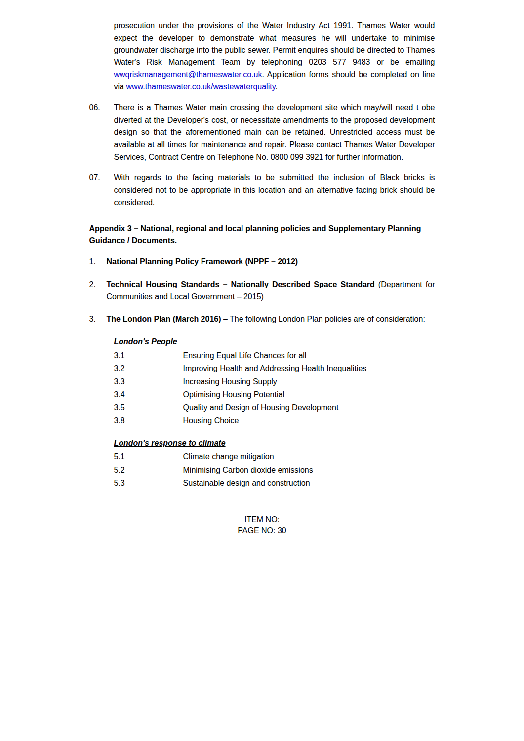prosecution under the provisions of the Water Industry Act 1991. Thames Water would expect the developer to demonstrate what measures he will undertake to minimise groundwater discharge into the public sewer. Permit enquires should be directed to Thames Water's Risk Management Team by telephoning 0203 577 9483 or be emailing wwqriskmanagement@thameswater.co.uk. Application forms should be completed on line via www.thameswater.co.uk/wastewaterquality.
There is a Thames Water main crossing the development site which may/will need t obe diverted at the Developer's cost, or necessitate amendments to the proposed development design so that the aforementioned main can be retained. Unrestricted access must be available at all times for maintenance and repair. Please contact Thames Water Developer Services, Contract Centre on Telephone No. 0800 099 3921 for further information.
With regards to the facing materials to be submitted the inclusion of Black bricks is considered not to be appropriate in this location and an alternative facing brick should be considered.
Appendix 3 – National, regional and local planning policies and Supplementary Planning Guidance / Documents.
National Planning Policy Framework (NPPF – 2012)
Technical Housing Standards – Nationally Described Space Standard (Department for Communities and Local Government – 2015)
The London Plan (March 2016) – The following London Plan policies are of consideration:
London's People
| 3.1 | Ensuring Equal Life Chances for all |
| 3.2 | Improving Health and Addressing Health Inequalities |
| 3.3 | Increasing Housing Supply |
| 3.4 | Optimising Housing Potential |
| 3.5 | Quality and Design of Housing Development |
| 3.8 | Housing Choice |
London's response to climate
| 5.1 | Climate change mitigation |
| 5.2 | Minimising Carbon dioxide emissions |
| 5.3 | Sustainable design and construction |
ITEM NO:
PAGE NO: 30